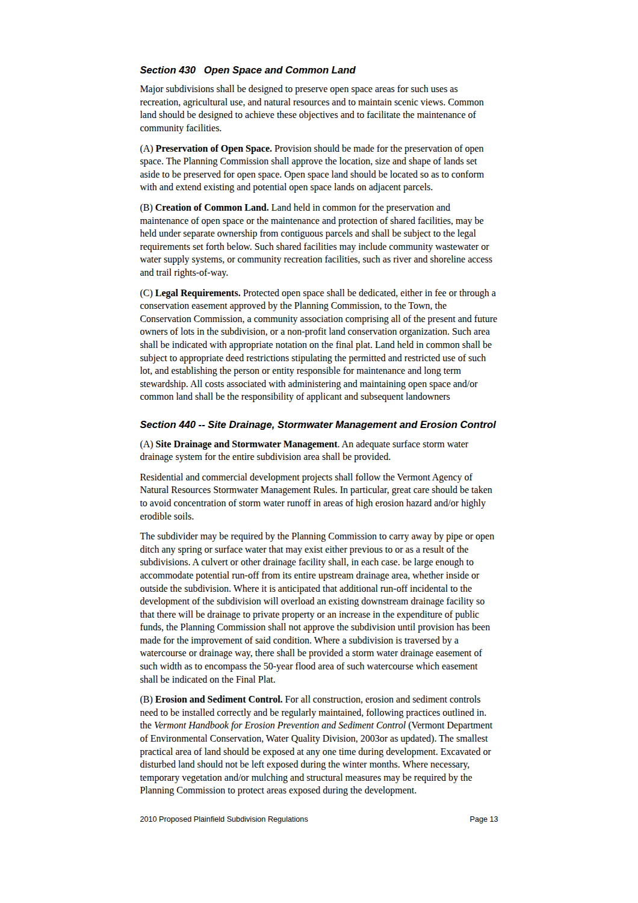Section 430 Open Space and Common Land
Major subdivisions shall be designed to preserve open space areas for such uses as recreation, agricultural use, and natural resources and to maintain scenic views. Common land should be designed to achieve these objectives and to facilitate the maintenance of community facilities.
(A) Preservation of Open Space. Provision should be made for the preservation of open space. The Planning Commission shall approve the location, size and shape of lands set aside to be preserved for open space. Open space land should be located so as to conform with and extend existing and potential open space lands on adjacent parcels.
(B) Creation of Common Land. Land held in common for the preservation and maintenance of open space or the maintenance and protection of shared facilities, may be held under separate ownership from contiguous parcels and shall be subject to the legal requirements set forth below. Such shared facilities may include community wastewater or water supply systems, or community recreation facilities, such as river and shoreline access and trail rights-of-way.
(C) Legal Requirements. Protected open space shall be dedicated, either in fee or through a conservation easement approved by the Planning Commission, to the Town, the Conservation Commission, a community association comprising all of the present and future owners of lots in the subdivision, or a non-profit land conservation organization. Such area shall be indicated with appropriate notation on the final plat. Land held in common shall be subject to appropriate deed restrictions stipulating the permitted and restricted use of such lot, and establishing the person or entity responsible for maintenance and long term stewardship. All costs associated with administering and maintaining open space and/or common land shall be the responsibility of applicant and subsequent landowners
Section 440 -- Site Drainage, Stormwater Management and Erosion Control
(A) Site Drainage and Stormwater Management. An adequate surface storm water drainage system for the entire subdivision area shall be provided.
Residential and commercial development projects shall follow the Vermont Agency of Natural Resources Stormwater Management Rules. In particular, great care should be taken to avoid concentration of storm water runoff in areas of high erosion hazard and/or highly erodible soils.
The subdivider may be required by the Planning Commission to carry away by pipe or open ditch any spring or surface water that may exist either previous to or as a result of the subdivisions. A culvert or other drainage facility shall, in each case. be large enough to accommodate potential run-off from its entire upstream drainage area, whether inside or outside the subdivision. Where it is anticipated that additional run-off incidental to the development of the subdivision will overload an existing downstream drainage facility so that there will be drainage to private property or an increase in the expenditure of public funds, the Planning Commission shall not approve the subdivision until provision has been made for the improvement of said condition. Where a subdivision is traversed by a watercourse or drainage way, there shall be provided a storm water drainage easement of such width as to encompass the 50-year flood area of such watercourse which easement shall be indicated on the Final Plat.
(B) Erosion and Sediment Control. For all construction, erosion and sediment controls need to be installed correctly and be regularly maintained, following practices outlined in. the Vermont Handbook for Erosion Prevention and Sediment Control (Vermont Department of Environmental Conservation, Water Quality Division, 2003or as updated). The smallest practical area of land should be exposed at any one time during development. Excavated or disturbed land should not be left exposed during the winter months. Where necessary, temporary vegetation and/or mulching and structural measures may be required by the Planning Commission to protect areas exposed during the development.
2010 Proposed Plainfield Subdivision Regulations Page 13